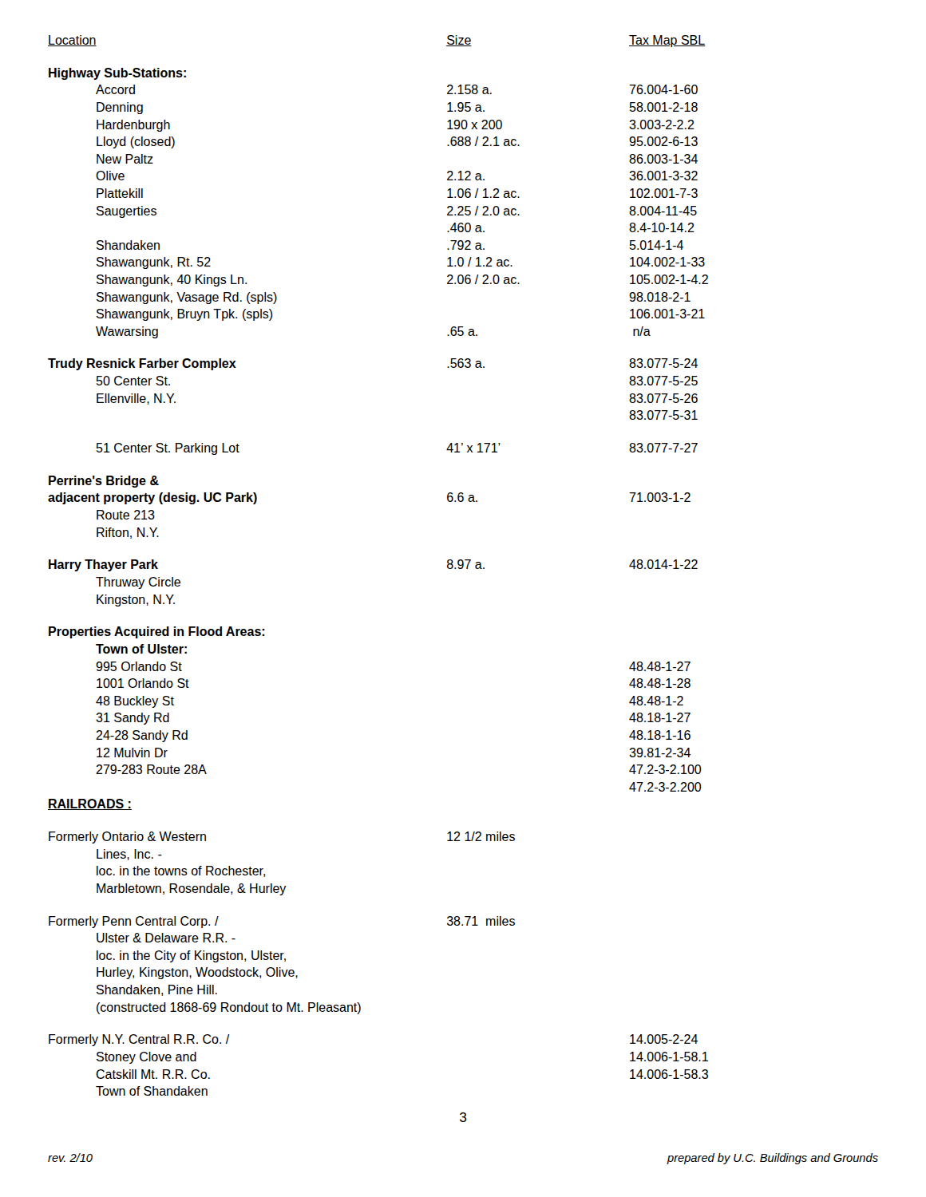| Location | Size | Tax Map SBL |
| Highway Sub-Stations: | | |
| Accord | 2.158 a. | 76.004-1-60 |
| Denning | 1.95 a. | 58.001-2-18 |
| Hardenburgh | 190 x 200 | 3.003-2-2.2 |
| Lloyd (closed) | .688 / 2.1 ac. | 95.002-6-13 |
| New Paltz | | 86.003-1-34 |
| Olive | 2.12 a. | 36.001-3-32 |
| Plattekill | 1.06 / 1.2 ac. | 102.001-7-3 |
| Saugerties | 2.25 / 2.0 ac. | 8.004-11-45 |
| | .460 a. | 8.4-10-14.2 |
| Shandaken | .792 a. | 5.014-1-4 |
| Shawangunk, Rt. 52 | 1.0 / 1.2 ac. | 104.002-1-33 |
| Shawangunk, 40 Kings Ln. | 2.06 / 2.0 ac. | 105.002-1-4.2 |
| Shawangunk, Vasage Rd. (spls) | | 98.018-2-1 |
| Shawangunk, Bruyn Tpk. (spls) | | 106.001-3-21 |
| Wawarsing | .65 a. | n/a |
| Trudy Resnick Farber Complex | .563 a. | 83.077-5-24 |
| 50 Center St. | | 83.077-5-25 |
| Ellenville, N.Y. | | 83.077-5-26 |
| | | 83.077-5-31 |
| 51 Center St. Parking Lot | 41’ x 171’ | 83.077-7-27 |
| Perrine's Bridge & | | |
| adjacent property (desig. UC Park) | 6.6 a. | 71.003-1-2 |
| Route 213 | | |
| Rifton, N.Y. | | |
| Harry Thayer Park | 8.97 a. | 48.014-1-22 |
| Thruway Circle | | |
| Kingston, N.Y. | | |
| Properties Acquired in Flood Areas: | | |
| Town of Ulster: | | |
| 995 Orlando St | | 48.48-1-27 |
| 1001 Orlando St | | 48.48-1-28 |
| 48 Buckley St | | 48.48-1-2 |
| 31 Sandy Rd | | 48.18-1-27 |
| 24-28 Sandy Rd | | 48.18-1-16 |
| 12 Mulvin Dr | | 39.81-2-34 |
| 279-283 Route 28A | | 47.2-3-2.100 |
| | | 47.2-3-2.200 |
| RAILROADS : | | |
| Formerly Ontario & Western | 12 1/2 miles | |
| Lines, Inc. - | | |
| loc. in the towns of Rochester, | | |
| Marbletown, Rosendale, & Hurley | | |
| Formerly Penn Central Corp. / | 38.71 miles | |
| Ulster & Delaware R.R. - | | |
| loc. in the City of Kingston, Ulster, | | |
| Hurley, Kingston, Woodstock, Olive, | | |
| Shandaken, Pine Hill. | | |
| (constructed 1868-69 Rondout to Mt. Pleasant) | | |
| Formerly N.Y. Central R.R. Co. / | | 14.005-2-24 |
| Stoney Clove and | | 14.006-1-58.1 |
| Catskill Mt. R.R. Co. | | 14.006-1-58.3 |
| Town of Shandaken | | |
3
rev. 2/10
prepared by U.C. Buildings and Grounds